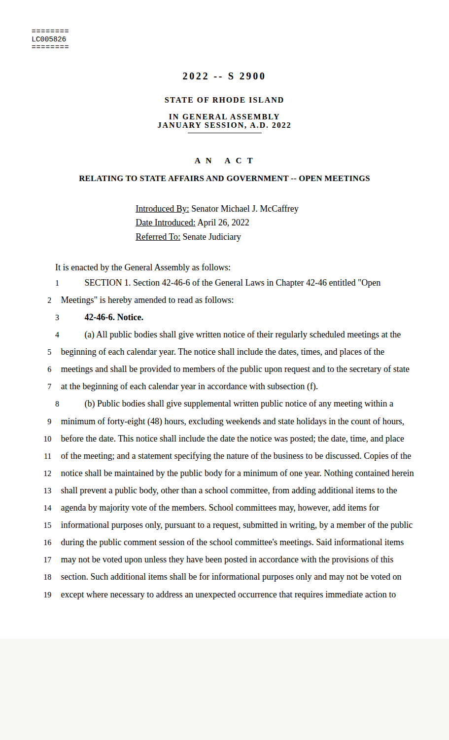========
LC005826
========
2022 -- S 2900
STATE OF RHODE ISLAND
IN GENERAL ASSEMBLY
JANUARY SESSION, A.D. 2022
A N A C T
RELATING TO STATE AFFAIRS AND GOVERNMENT -- OPEN MEETINGS
Introduced By: Senator Michael J. McCaffrey
Date Introduced: April 26, 2022
Referred To: Senate Judiciary
It is enacted by the General Assembly as follows:
SECTION 1. Section 42-46-6 of the General Laws in Chapter 42-46 entitled "Open
Meetings" is hereby amended to read as follows:
42-46-6. Notice.
(a) All public bodies shall give written notice of their regularly scheduled meetings at the
beginning of each calendar year. The notice shall include the dates, times, and places of the
meetings and shall be provided to members of the public upon request and to the secretary of state
at the beginning of each calendar year in accordance with subsection (f).
(b) Public bodies shall give supplemental written public notice of any meeting within a
minimum of forty-eight (48) hours, excluding weekends and state holidays in the count of hours,
before the date. This notice shall include the date the notice was posted; the date, time, and place
of the meeting; and a statement specifying the nature of the business to be discussed. Copies of the
notice shall be maintained by the public body for a minimum of one year. Nothing contained herein
shall prevent a public body, other than a school committee, from adding additional items to the
agenda by majority vote of the members. School committees may, however, add items for
informational purposes only, pursuant to a request, submitted in writing, by a member of the public
during the public comment session of the school committee's meetings. Said informational items
may not be voted upon unless they have been posted in accordance with the provisions of this
section. Such additional items shall be for informational purposes only and may not be voted on
except where necessary to address an unexpected occurrence that requires immediate action to